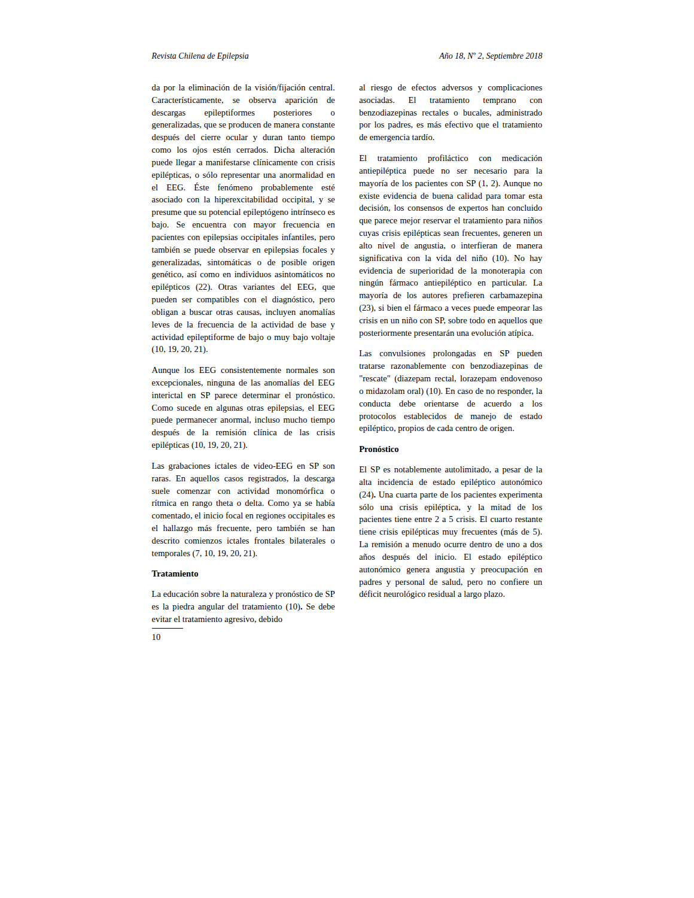Revista Chilena de Epilepsia Año 18, Nº 2, Septiembre 2018
da por la eliminación de la visión/fijación central. Característicamente, se observa aparición de descargas epileptiformes posteriores o generalizadas, que se producen de manera constante después del cierre ocular y duran tanto tiempo como los ojos estén cerrados. Dicha alteración puede llegar a manifestarse clínicamente con crisis epilépticas, o sólo representar una anormalidad en el EEG. Éste fenómeno probablemente esté asociado con la hiperexcitabilidad occipital, y se presume que su potencial epileptógeno intrínseco es bajo. Se encuentra con mayor frecuencia en pacientes con epilepsias occipitales infantiles, pero también se puede observar en epilepsias focales y generalizadas, sintomáticas o de posible origen genético, así como en individuos asintomáticos no epilépticos (22). Otras variantes del EEG, que pueden ser compatibles con el diagnóstico, pero obligan a buscar otras causas, incluyen anomalías leves de la frecuencia de la actividad de base y actividad epileptiforme de bajo o muy bajo voltaje (10, 19, 20, 21).
Aunque los EEG consistentemente normales son excepcionales, ninguna de las anomalías del EEG interictal en SP parece determinar el pronóstico. Como sucede en algunas otras epilepsias, el EEG puede permanecer anormal, incluso mucho tiempo después de la remisión clínica de las crisis epilépticas (10, 19, 20, 21).
Las grabaciones ictales de video-EEG en SP son raras. En aquellos casos registrados, la descarga suele comenzar con actividad monomórfica o rítmica en rango theta o delta. Como ya se había comentado, el inicio focal en regiones occipitales es el hallazgo más frecuente, pero también se han descrito comienzos ictales frontales bilaterales o temporales (7, 10, 19, 20, 21).
Tratamiento
La educación sobre la naturaleza y pronóstico de SP es la piedra angular del tratamiento (10). Se debe evitar el tratamiento agresivo, debido
al riesgo de efectos adversos y complicaciones asociadas. El tratamiento temprano con benzodiazepinas rectales o bucales, administrado por los padres, es más efectivo que el tratamiento de emergencia tardío.
El tratamiento profiláctico con medicación antiepiléptica puede no ser necesario para la mayoría de los pacientes con SP (1, 2). Aunque no existe evidencia de buena calidad para tomar esta decisión, los consensos de expertos han concluido que parece mejor reservar el tratamiento para niños cuyas crisis epilépticas sean frecuentes, generen un alto nivel de angustia, o interfieran de manera significativa con la vida del niño (10). No hay evidencia de superioridad de la monoterapia con ningún fármaco antiepiléptico en particular. La mayoría de los autores prefieren carbamazepina (23), si bien el fármaco a veces puede empeorar las crisis en un niño con SP, sobre todo en aquellos que posteriormente presentarán una evolución atípica.
Las convulsiones prolongadas en SP pueden tratarse razonablemente con benzodiazepinas de "rescate" (diazepam rectal, lorazepam endovenoso o midazolam oral) (10). En caso de no responder, la conducta debe orientarse de acuerdo a los protocolos establecidos de manejo de estado epiléptico, propios de cada centro de origen.
Pronóstico
El SP es notablemente autolimitado, a pesar de la alta incidencia de estado epiléptico autonómico (24). Una cuarta parte de los pacientes experimenta sólo una crisis epiléptica, y la mitad de los pacientes tiene entre 2 a 5 crisis. El cuarto restante tiene crisis epilépticas muy frecuentes (más de 5). La remisión a menudo ocurre dentro de uno a dos años después del inicio. El estado epiléptico autonómico genera angustia y preocupación en padres y personal de salud, pero no confiere un déficit neurológico residual a largo plazo.
10